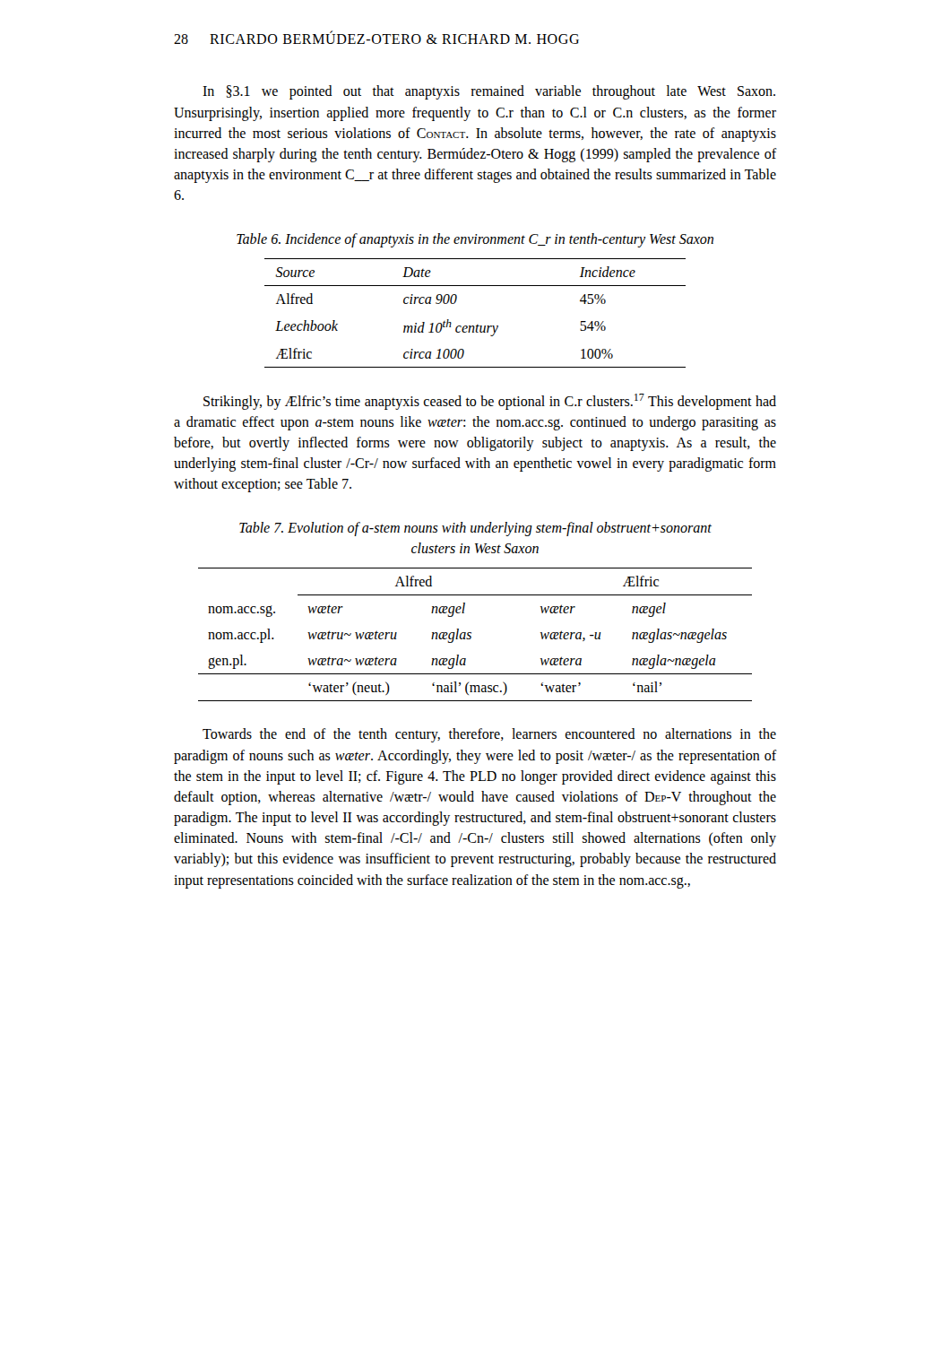28
Ricardo Bermúdez-Otero & Richard M. Hogg
In §3.1 we pointed out that anaptyxis remained variable throughout late West Saxon. Unsurprisingly, insertion applied more frequently to C.r than to C.l or C.n clusters, as the former incurred the most serious violations of Contact. In absolute terms, however, the rate of anaptyxis increased sharply during the tenth century. Bermúdez-Otero & Hogg (1999) sampled the prevalence of anaptyxis in the environment C__r at three different stages and obtained the results summarized in Table 6.
Table 6. Incidence of anaptyxis in the environment C_r in tenth-century West Saxon
| Source | Date | Incidence |
| --- | --- | --- |
| Alfred | circa 900 | 45% |
| Leechbook | mid 10 th century | 54% |
| Ælfric | circa 1000 | 100% |
Strikingly, by Ælfric’s time anaptyxis ceased to be optional in C.r clusters.17 This development had a dramatic effect upon a-stem nouns like wæter: the nom.acc.sg. continued to undergo parasiting as before, but overtly inflected forms were now obligatorily subject to anaptyxis. As a result, the underlying stem-final cluster /-Cr-/ now surfaced with an epenthetic vowel in every paradigmatic form without exception; see Table 7.
Table 7. Evolution of a-stem nouns with underlying stem-final obstruent+sonorant clusters in West Saxon
| | Alfred | Ælfric |
| nom.acc.sg. | wæter | nægel | wæter | nægel |
| nom.acc.pl. | wætru~ wæteru | næglas | wætera, -u | næglas~nægelas |
| gen.pl. | wætra~ wætera | nægla | wætera | nægla~nægela |
| | ‘water’ (neut.) | ‘nail’ (masc.) | ‘water’ | ‘nail’ |
Towards the end of the tenth century, therefore, learners encountered no alternations in the paradigm of nouns such as wæter. Accordingly, they were led to posit /wæter-/ as the representation of the stem in the input to level II; cf. Figure 4. The PLD no longer provided direct evidence against this default option, whereas alternative /wætr-/ would have caused violations of Dep-V throughout the paradigm. The input to level II was accordingly restructured, and stem-final obstruent+sonorant clusters eliminated. Nouns with stem-final /-Cl-/ and /-Cn-/ clusters still showed alternations (often only variably); but this evidence was insufficient to prevent restructuring, probably because the restructured input representations coincided with the surface realization of the stem in the nom.acc.sg.,